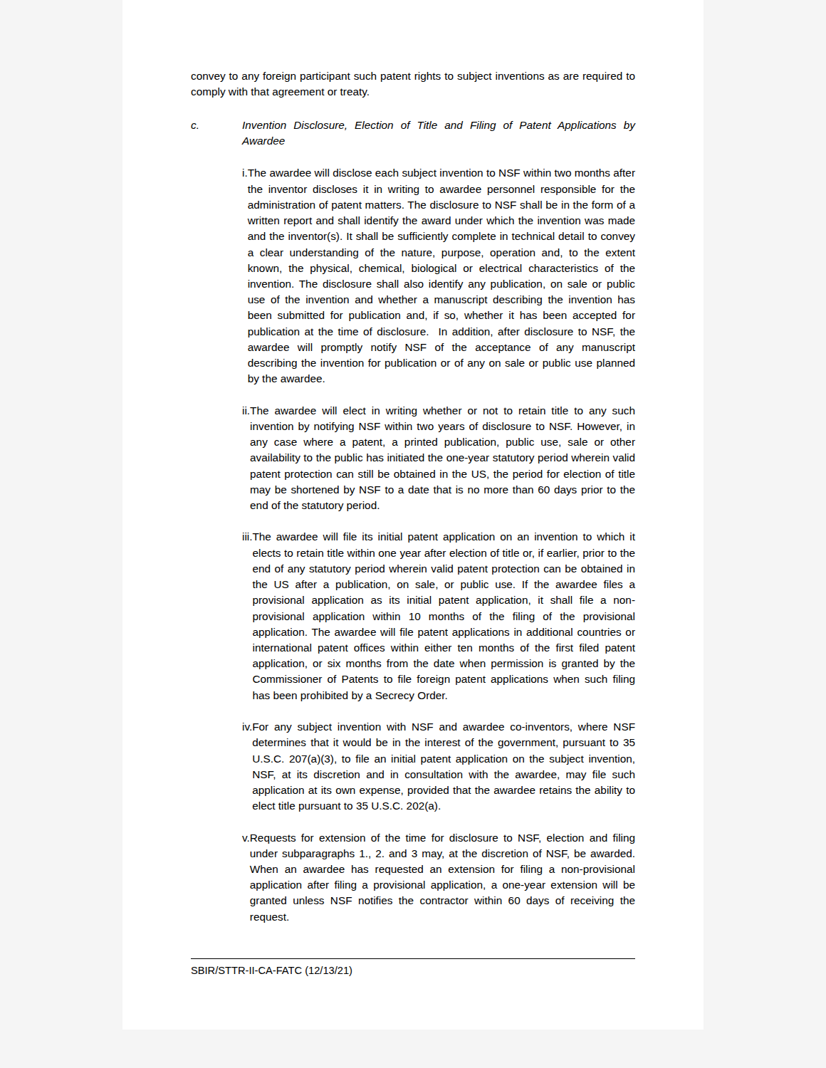convey to any foreign participant such patent rights to subject inventions as are required to comply with that agreement or treaty.
c.
Invention Disclosure, Election of Title and Filing of Patent Applications by Awardee
i.
The awardee will disclose each subject invention to NSF within two months after the inventor discloses it in writing to awardee personnel responsible for the administration of patent matters. The disclosure to NSF shall be in the form of a written report and shall identify the award under which the invention was made and the inventor(s). It shall be sufficiently complete in technical detail to convey a clear understanding of the nature, purpose, operation and, to the extent known, the physical, chemical, biological or electrical characteristics of the invention. The disclosure shall also identify any publication, on sale or public use of the invention and whether a manuscript describing the invention has been submitted for publication and, if so, whether it has been accepted for publication at the time of disclosure. In addition, after disclosure to NSF, the awardee will promptly notify NSF of the acceptance of any manuscript describing the invention for publication or of any on sale or public use planned by the awardee.
ii.
The awardee will elect in writing whether or not to retain title to any such invention by notifying NSF within two years of disclosure to NSF. However, in any case where a patent, a printed publication, public use, sale or other availability to the public has initiated the one-year statutory period wherein valid patent protection can still be obtained in the US, the period for election of title may be shortened by NSF to a date that is no more than 60 days prior to the end of the statutory period.
iii.
The awardee will file its initial patent application on an invention to which it elects to retain title within one year after election of title or, if earlier, prior to the end of any statutory period wherein valid patent protection can be obtained in the US after a publication, on sale, or public use. If the awardee files a provisional application as its initial patent application, it shall file a non-provisional application within 10 months of the filing of the provisional application. The awardee will file patent applications in additional countries or international patent offices within either ten months of the first filed patent application, or six months from the date when permission is granted by the Commissioner of Patents to file foreign patent applications when such filing has been prohibited by a Secrecy Order.
iv.
For any subject invention with NSF and awardee co-inventors, where NSF determines that it would be in the interest of the government, pursuant to 35 U.S.C. 207(a)(3), to file an initial patent application on the subject invention, NSF, at its discretion and in consultation with the awardee, may file such application at its own expense, provided that the awardee retains the ability to elect title pursuant to 35 U.S.C. 202(a).
v.
Requests for extension of the time for disclosure to NSF, election and filing under subparagraphs 1., 2. and 3 may, at the discretion of NSF, be awarded. When an awardee has requested an extension for filing a non-provisional application after filing a provisional application, a one-year extension will be granted unless NSF notifies the contractor within 60 days of receiving the request.
SBIR/STTR-II-CA-FATC (12/13/21)